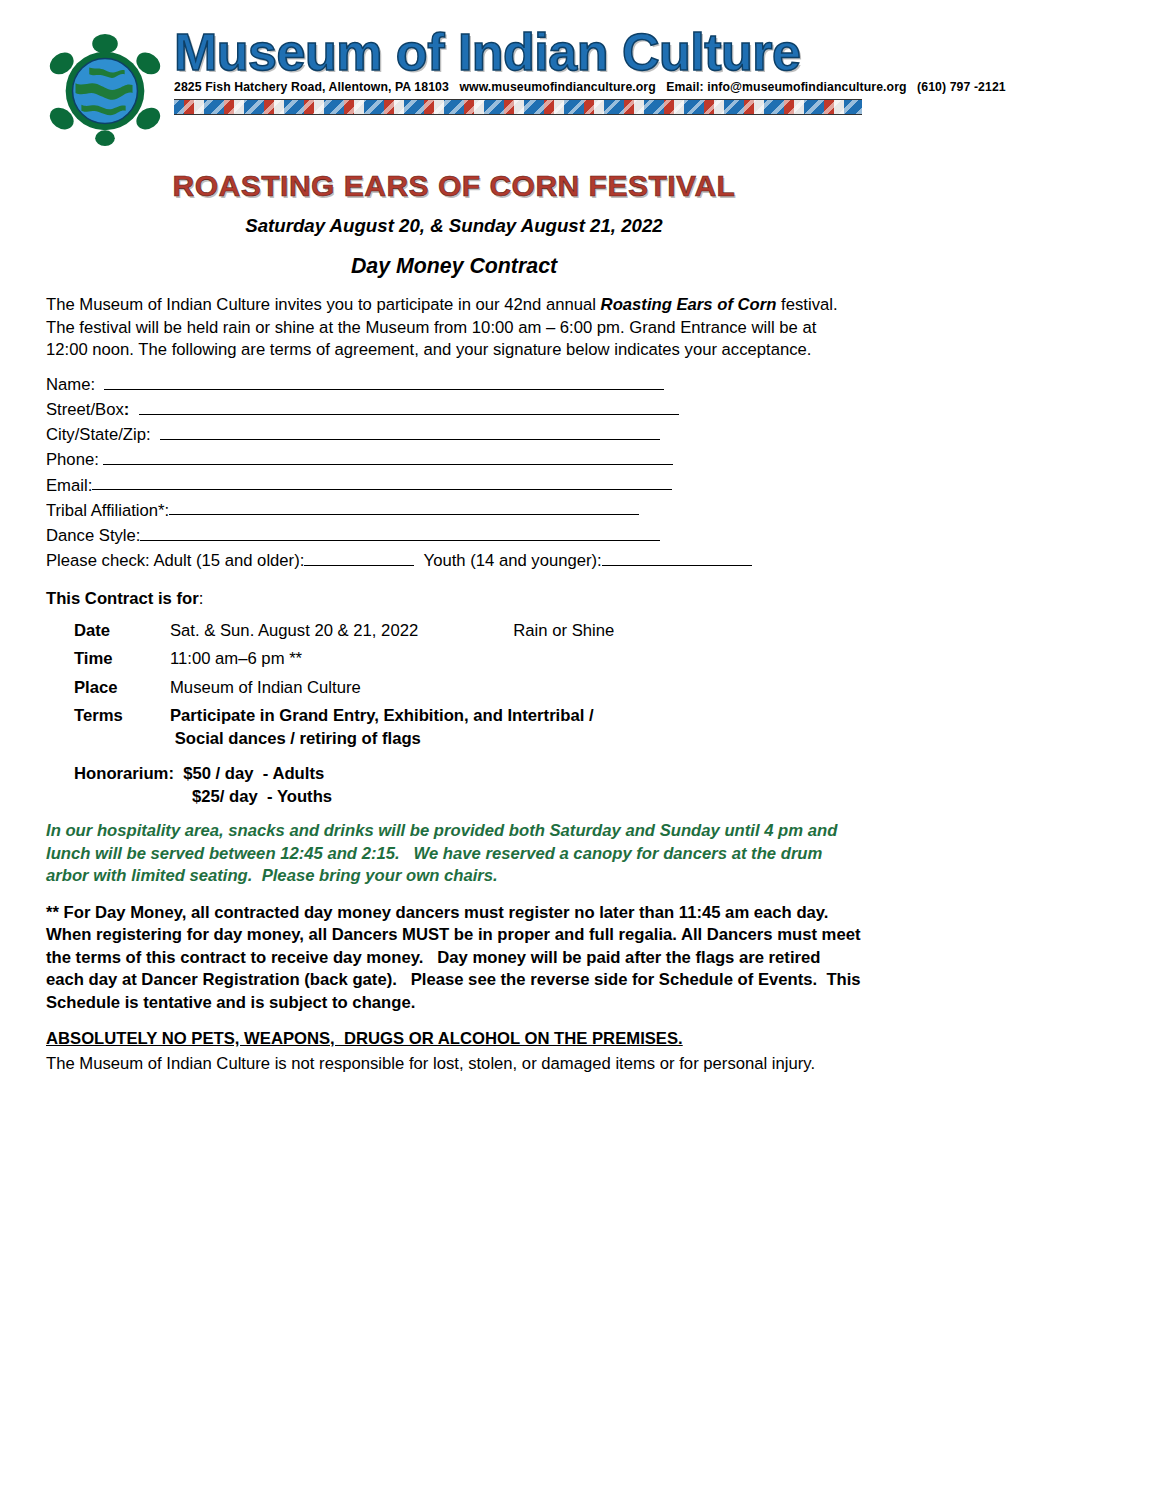Museum of Indian Culture
2825 Fish Hatchery Road, Allentown, PA 18103 www.museumofindianculture.org Email: info@museumofindianculture.org (610) 797 -2121
Roasting ears of corn festival
Saturday August 20, & Sunday August 21, 2022
Day Money Contract
The Museum of Indian Culture invites you to participate in our 42nd annual Roasting Ears of Corn festival. The festival will be held rain or shine at the Museum from 10:00 am – 6:00 pm. Grand Entrance will be at 12:00 noon. The following are terms of agreement, and your signature below indicates your acceptance.
Name:
Street/Box:
City/State/Zip:
Phone:
Email:
Tribal Affiliation*:
Dance Style:
Please check: Adult (15 and older): Youth (14 and younger):
This Contract is for:
| Date | Sat. & Sun. August 20 & 21, 2022 | Rain or Shine |
| Time | 11:00 am–6 pm ** |
| Place | Museum of Indian Culture |
| Terms | Participate in Grand Entry, Exhibition, and Intertribal / Social dances / retiring of flags |
Honorarium: $50 / day - Adults $25/ day - Youths
In our hospitality area, snacks and drinks will be provided both Saturday and Sunday until 4 pm and lunch will be served between 12:45 and 2:15. We have reserved a canopy for dancers at the drum arbor with limited seating. Please bring your own chairs.
** For Day Money, all contracted day money dancers must register no later than 11:45 am each day. When registering for day money, all Dancers MUST be in proper and full regalia. All Dancers must meet the terms of this contract to receive day money. Day money will be paid after the flags are retired each day at Dancer Registration (back gate). Please see the reverse side for Schedule of Events. This Schedule is tentative and is subject to change.
Absolutely no pets, weapons, drugs or alcohol on the premises.
The Museum of Indian Culture is not responsible for lost, stolen, or damaged items or for personal injury.